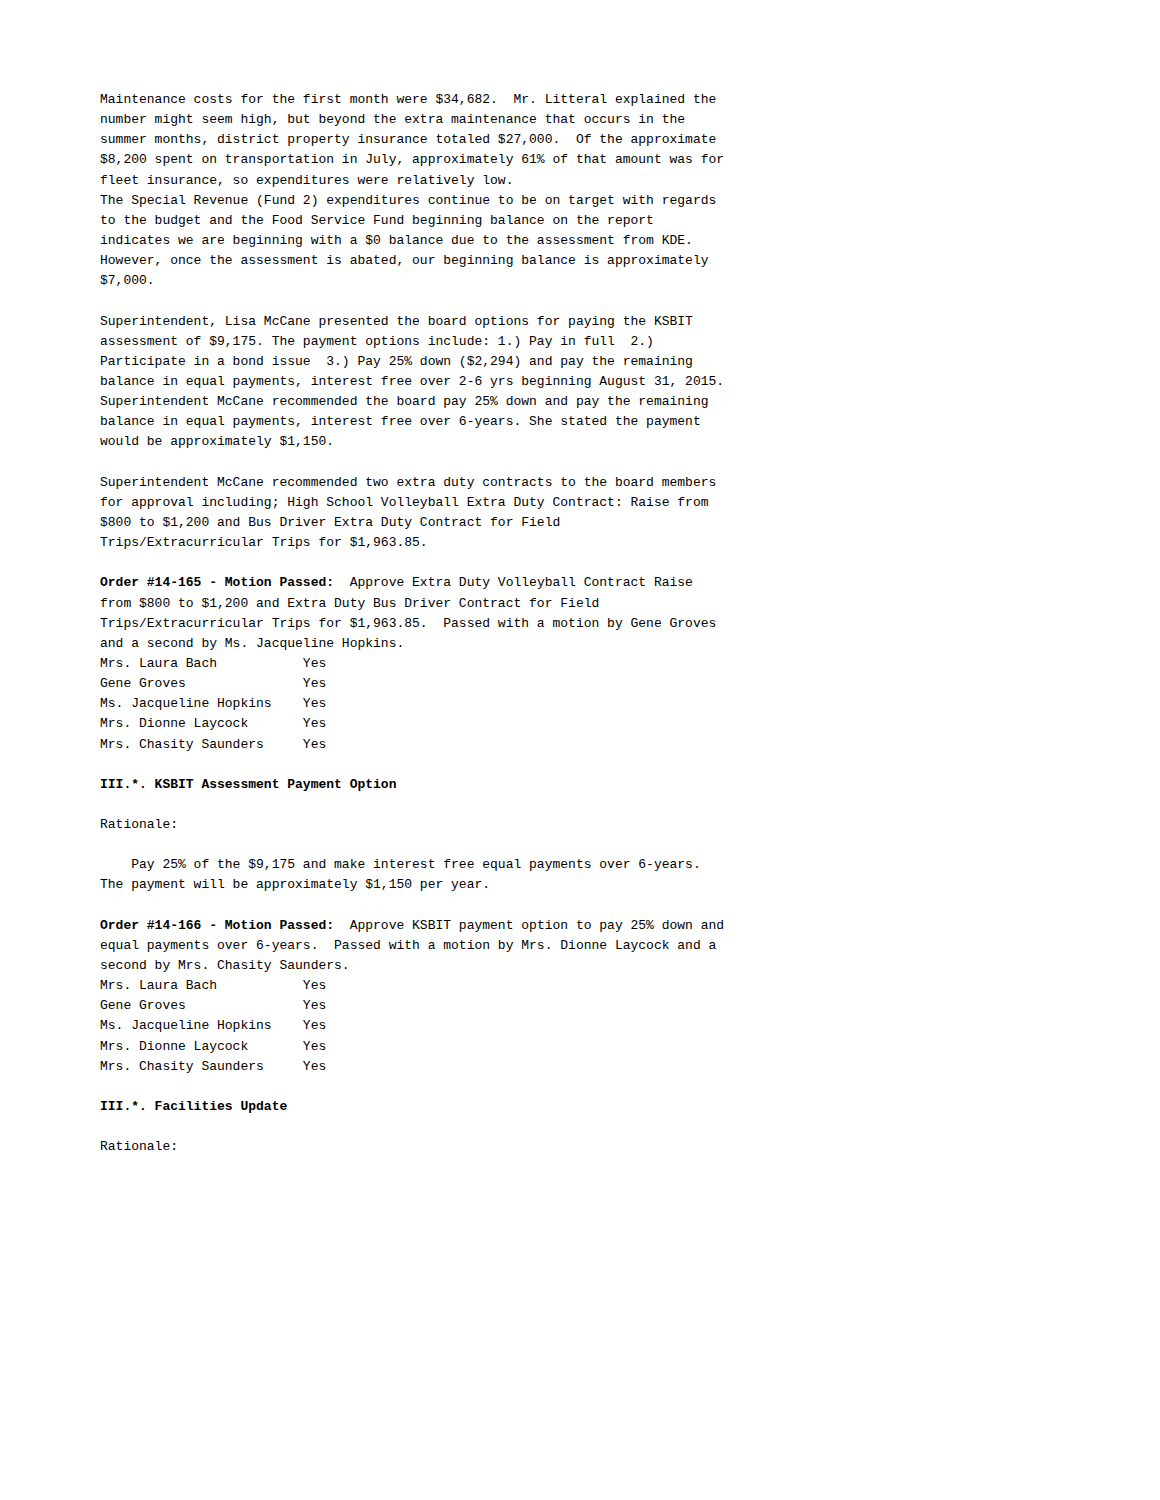Maintenance costs for the first month were $34,682. Mr. Litteral explained the number might seem high, but beyond the extra maintenance that occurs in the summer months, district property insurance totaled $27,000. Of the approximate $8,200 spent on transportation in July, approximately 61% of that amount was for fleet insurance, so expenditures were relatively low.
The Special Revenue (Fund 2) expenditures continue to be on target with regards to the budget and the Food Service Fund beginning balance on the report indicates we are beginning with a $0 balance due to the assessment from KDE. However, once the assessment is abated, our beginning balance is approximately $7,000.
Superintendent, Lisa McCane presented the board options for paying the KSBIT assessment of $9,175. The payment options include: 1.) Pay in full 2.) Participate in a bond issue 3.) Pay 25% down ($2,294) and pay the remaining balance in equal payments, interest free over 2-6 yrs beginning August 31, 2015. Superintendent McCane recommended the board pay 25% down and pay the remaining balance in equal payments, interest free over 6-years. She stated the payment would be approximately $1,150.
Superintendent McCane recommended two extra duty contracts to the board members for approval including; High School Volleyball Extra Duty Contract: Raise from $800 to $1,200 and Bus Driver Extra Duty Contract for Field Trips/Extracurricular Trips for $1,963.85.
Order #14-165 - Motion Passed: Approve Extra Duty Volleyball Contract Raise from $800 to $1,200 and Extra Duty Bus Driver Contract for Field Trips/Extracurricular Trips for $1,963.85. Passed with a motion by Gene Groves and a second by Ms. Jacqueline Hopkins.
| Mrs. Laura Bach | Yes |
| Gene Groves | Yes |
| Ms. Jacqueline Hopkins | Yes |
| Mrs. Dionne Laycock | Yes |
| Mrs. Chasity Saunders | Yes |
III.*. KSBIT Assessment Payment Option
Rationale:
Pay 25% of the $9,175 and make interest free equal payments over 6-years. The payment will be approximately $1,150 per year.
Order #14-166 - Motion Passed: Approve KSBIT payment option to pay 25% down and equal payments over 6-years. Passed with a motion by Mrs. Dionne Laycock and a second by Mrs. Chasity Saunders.
| Mrs. Laura Bach | Yes |
| Gene Groves | Yes |
| Ms. Jacqueline Hopkins | Yes |
| Mrs. Dionne Laycock | Yes |
| Mrs. Chasity Saunders | Yes |
III.*. Facilities Update
Rationale: